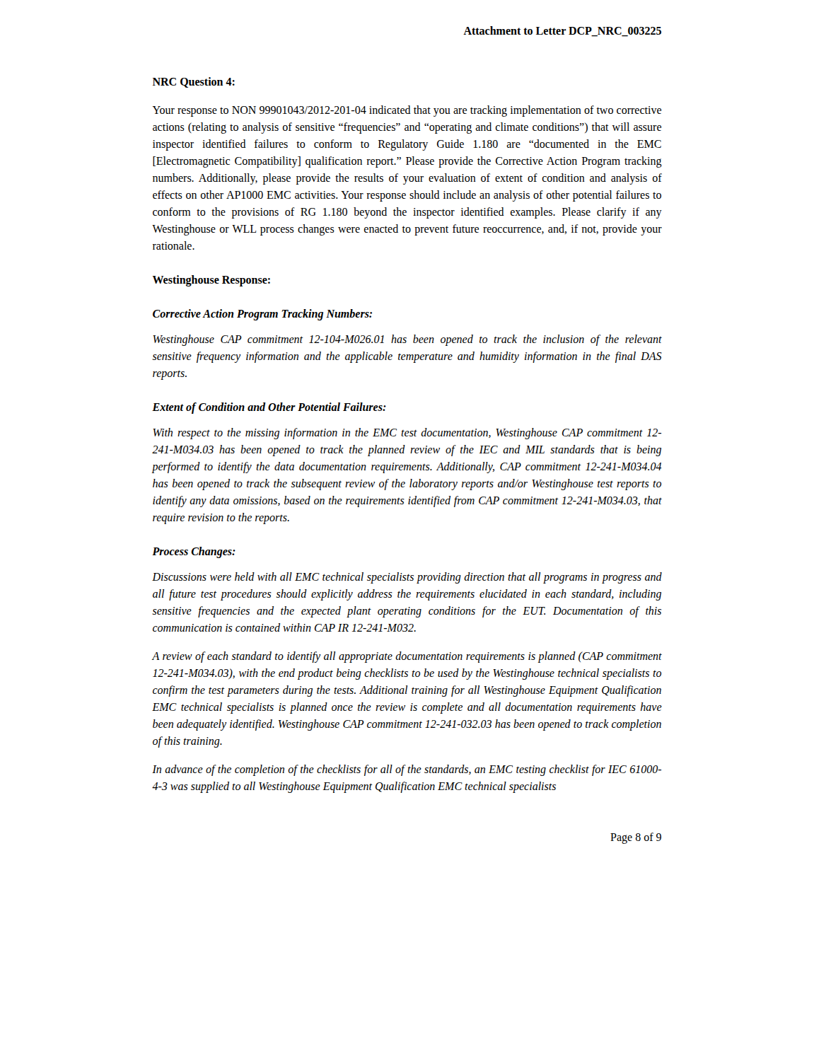Attachment to Letter DCP_NRC_003225
NRC Question 4:
Your response to NON 99901043/2012-201-04 indicated that you are tracking implementation of two corrective actions (relating to analysis of sensitive “frequencies” and “operating and climate conditions”) that will assure inspector identified failures to conform to Regulatory Guide 1.180 are “documented in the EMC [Electromagnetic Compatibility] qualification report.” Please provide the Corrective Action Program tracking numbers. Additionally, please provide the results of your evaluation of extent of condition and analysis of effects on other AP1000 EMC activities. Your response should include an analysis of other potential failures to conform to the provisions of RG 1.180 beyond the inspector identified examples. Please clarify if any Westinghouse or WLL process changes were enacted to prevent future reoccurrence, and, if not, provide your rationale.
Westinghouse Response:
Corrective Action Program Tracking Numbers:
Westinghouse CAP commitment 12-104-M026.01 has been opened to track the inclusion of the relevant sensitive frequency information and the applicable temperature and humidity information in the final DAS reports.
Extent of Condition and Other Potential Failures:
With respect to the missing information in the EMC test documentation, Westinghouse CAP commitment 12-241-M034.03 has been opened to track the planned review of the IEC and MIL standards that is being performed to identify the data documentation requirements. Additionally, CAP commitment 12-241-M034.04 has been opened to track the subsequent review of the laboratory reports and/or Westinghouse test reports to identify any data omissions, based on the requirements identified from CAP commitment 12-241-M034.03, that require revision to the reports.
Process Changes:
Discussions were held with all EMC technical specialists providing direction that all programs in progress and all future test procedures should explicitly address the requirements elucidated in each standard, including sensitive frequencies and the expected plant operating conditions for the EUT. Documentation of this communication is contained within CAP IR 12-241-M032.
A review of each standard to identify all appropriate documentation requirements is planned (CAP commitment 12-241-M034.03), with the end product being checklists to be used by the Westinghouse technical specialists to confirm the test parameters during the tests. Additional training for all Westinghouse Equipment Qualification EMC technical specialists is planned once the review is complete and all documentation requirements have been adequately identified. Westinghouse CAP commitment 12-241-032.03 has been opened to track completion of this training.
In advance of the completion of the checklists for all of the standards, an EMC testing checklist for IEC 61000-4-3 was supplied to all Westinghouse Equipment Qualification EMC technical specialists
Page 8 of 9